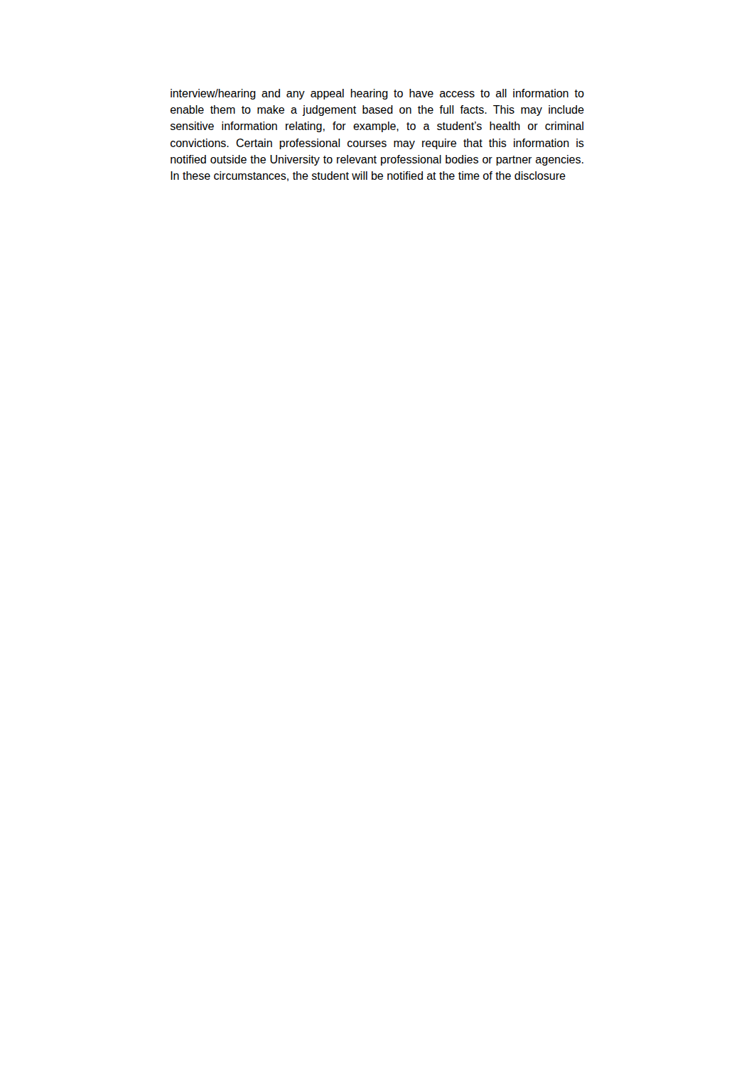interview/hearing and any appeal hearing to have access to all information to enable them to make a judgement based on the full facts. This may include sensitive information relating, for example, to a student’s health or criminal convictions. Certain professional courses may require that this information is notified outside the University to relevant professional bodies or partner agencies. In these circumstances, the student will be notified at the time of the disclosure